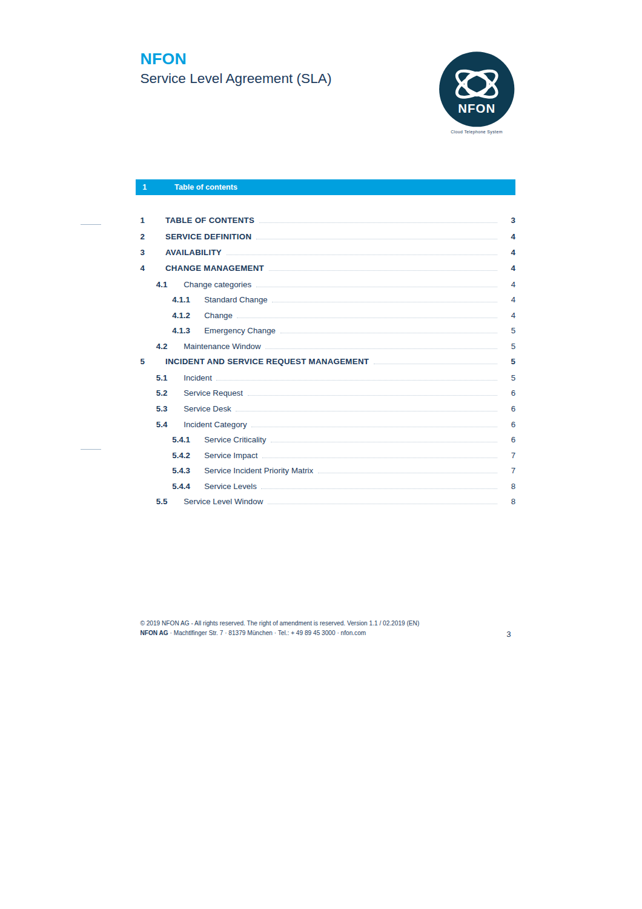NFON
Service Level Agreement (SLA)
NFON
Cloud Telephone System
1 Table of contents
1 Table of contents 3
2 Service definition 4
3 Availability 4
4 Change management 4
4.1 Change categories 4
4.1.1 Standard Change 4
4.1.2 Change 4
4.1.3 Emergency Change 5
4.2 Maintenance Window 5
5 Incident and Service Request Management 5
5.1 Incident 5
5.2 Service Request 6
5.3 Service Desk 6
5.4 Incident Category 6
5.4.1 Service Criticality 6
5.4.2 Service Impact 7
5.4.3 Service Incident Priority Matrix 7
5.4.4 Service Levels 8
5.5 Service Level Window 8
© 2019 NFON AG - All rights reserved. The right of amendment is reserved. Version 1.1 / 02.2019 (EN)
NFON AG · Machtlfinger Str. 7 · 81379 München · Tel.: + 49 89 45 3000 · nfon.com
3